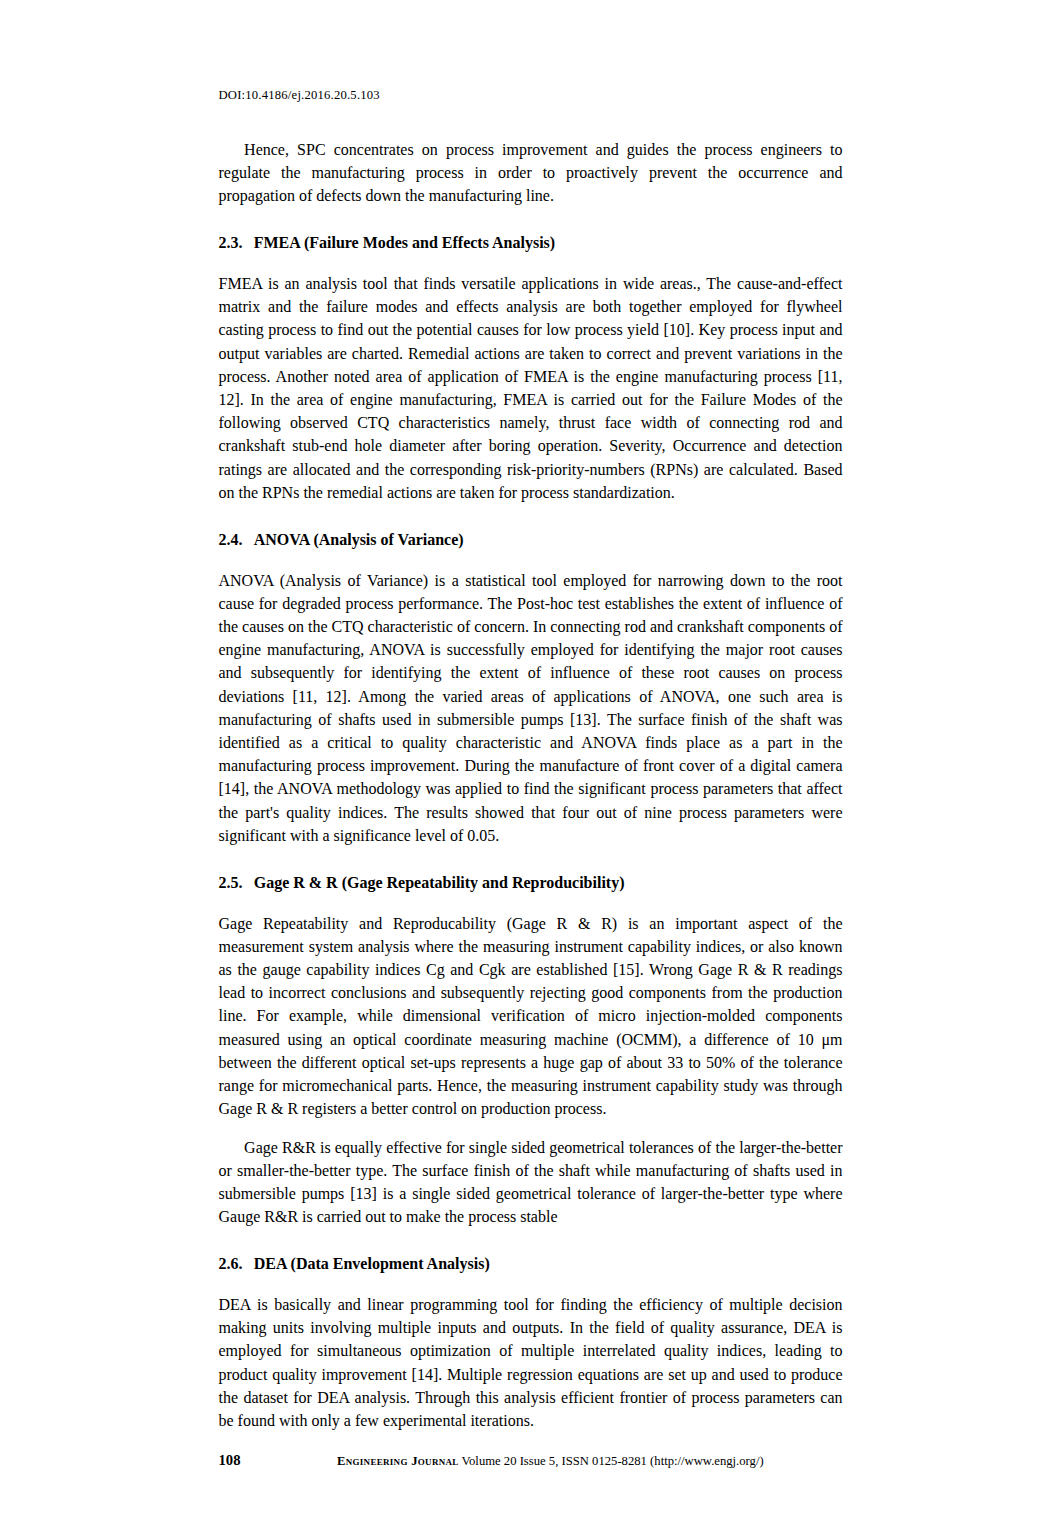DOI:10.4186/ej.2016.20.5.103
Hence, SPC concentrates on process improvement and guides the process engineers to regulate the manufacturing process in order to proactively prevent the occurrence and propagation of defects down the manufacturing line.
2.3. FMEA (Failure Modes and Effects Analysis)
FMEA is an analysis tool that finds versatile applications in wide areas., The cause-and-effect matrix and the failure modes and effects analysis are both together employed for flywheel casting process to find out the potential causes for low process yield [10]. Key process input and output variables are charted. Remedial actions are taken to correct and prevent variations in the process. Another noted area of application of FMEA is the engine manufacturing process [11, 12]. In the area of engine manufacturing, FMEA is carried out for the Failure Modes of the following observed CTQ characteristics namely, thrust face width of connecting rod and crankshaft stub-end hole diameter after boring operation. Severity, Occurrence and detection ratings are allocated and the corresponding risk-priority-numbers (RPNs) are calculated. Based on the RPNs the remedial actions are taken for process standardization.
2.4. ANOVA (Analysis of Variance)
ANOVA (Analysis of Variance) is a statistical tool employed for narrowing down to the root cause for degraded process performance. The Post-hoc test establishes the extent of influence of the causes on the CTQ characteristic of concern. In connecting rod and crankshaft components of engine manufacturing, ANOVA is successfully employed for identifying the major root causes and subsequently for identifying the extent of influence of these root causes on process deviations [11, 12]. Among the varied areas of applications of ANOVA, one such area is manufacturing of shafts used in submersible pumps [13]. The surface finish of the shaft was identified as a critical to quality characteristic and ANOVA finds place as a part in the manufacturing process improvement. During the manufacture of front cover of a digital camera [14], the ANOVA methodology was applied to find the significant process parameters that affect the part's quality indices. The results showed that four out of nine process parameters were significant with a significance level of 0.05.
2.5. Gage R & R (Gage Repeatability and Reproducibility)
Gage Repeatability and Reproducability (Gage R & R) is an important aspect of the measurement system analysis where the measuring instrument capability indices, or also known as the gauge capability indices Cg and Cgk are established [15]. Wrong Gage R & R readings lead to incorrect conclusions and subsequently rejecting good components from the production line. For example, while dimensional verification of micro injection-molded components measured using an optical coordinate measuring machine (OCMM), a difference of 10 μm between the different optical set-ups represents a huge gap of about 33 to 50% of the tolerance range for micromechanical parts. Hence, the measuring instrument capability study was through Gage R & R registers a better control on production process.
Gage R&R is equally effective for single sided geometrical tolerances of the larger-the-better or smaller-the-better type. The surface finish of the shaft while manufacturing of shafts used in submersible pumps [13] is a single sided geometrical tolerance of larger-the-better type where Gauge R&R is carried out to make the process stable
2.6. DEA (Data Envelopment Analysis)
DEA is basically and linear programming tool for finding the efficiency of multiple decision making units involving multiple inputs and outputs. In the field of quality assurance, DEA is employed for simultaneous optimization of multiple interrelated quality indices, leading to product quality improvement [14]. Multiple regression equations are set up and used to produce the dataset for DEA analysis. Through this analysis efficient frontier of process parameters can be found with only a few experimental iterations.
108 Engineering Journal Volume 20 Issue 5, ISSN 0125-8281 (http://www.engj.org/)